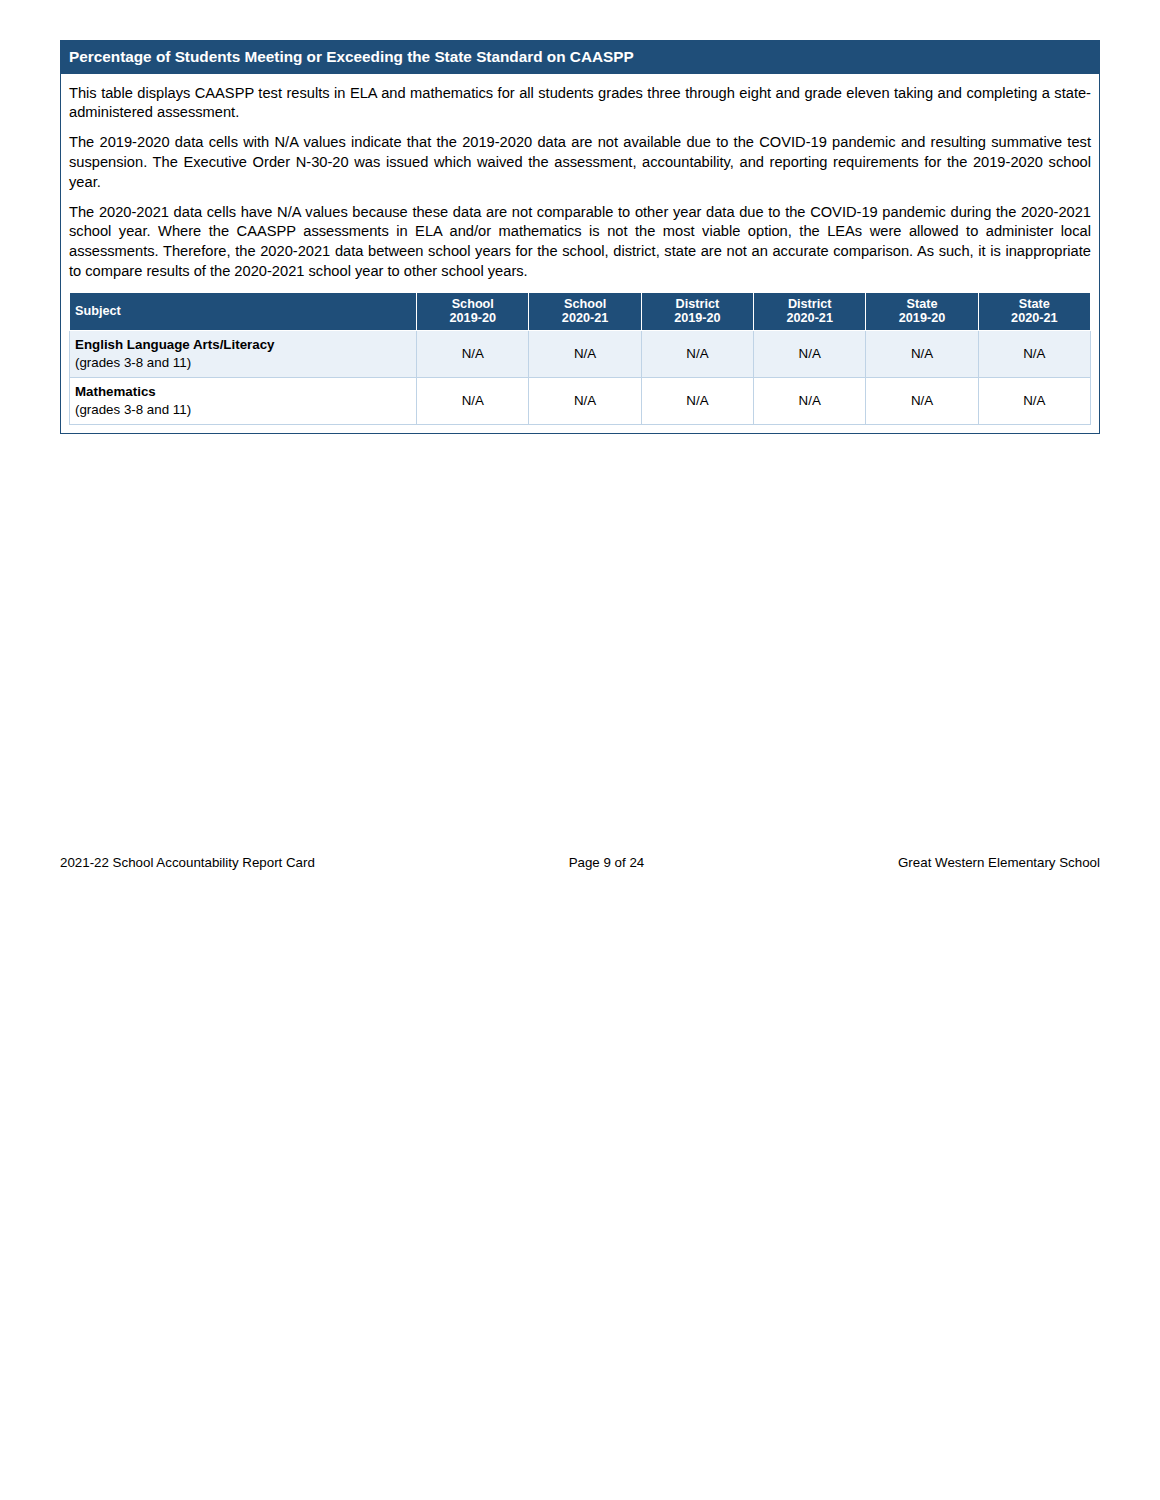Percentage of Students Meeting or Exceeding the State Standard on CAASPP
This table displays CAASPP test results in ELA and mathematics for all students grades three through eight and grade eleven taking and completing a state-administered assessment.
The 2019-2020 data cells with N/A values indicate that the 2019-2020 data are not available due to the COVID-19 pandemic and resulting summative test suspension. The Executive Order N-30-20 was issued which waived the assessment, accountability, and reporting requirements for the 2019-2020 school year.
The 2020-2021 data cells have N/A values because these data are not comparable to other year data due to the COVID-19 pandemic during the 2020-2021 school year. Where the CAASPP assessments in ELA and/or mathematics is not the most viable option, the LEAs were allowed to administer local assessments. Therefore, the 2020-2021 data between school years for the school, district, state are not an accurate comparison. As such, it is inappropriate to compare results of the 2020-2021 school year to other school years.
| Subject | School 2019-20 | School 2020-21 | District 2019-20 | District 2020-21 | State 2019-20 | State 2020-21 |
| --- | --- | --- | --- | --- | --- | --- |
| English Language Arts/Literacy (grades 3-8 and 11) | N/A | N/A | N/A | N/A | N/A | N/A |
| Mathematics (grades 3-8 and 11) | N/A | N/A | N/A | N/A | N/A | N/A |
2021-22 School Accountability Report Card
Page 9 of 24
Great Western Elementary School